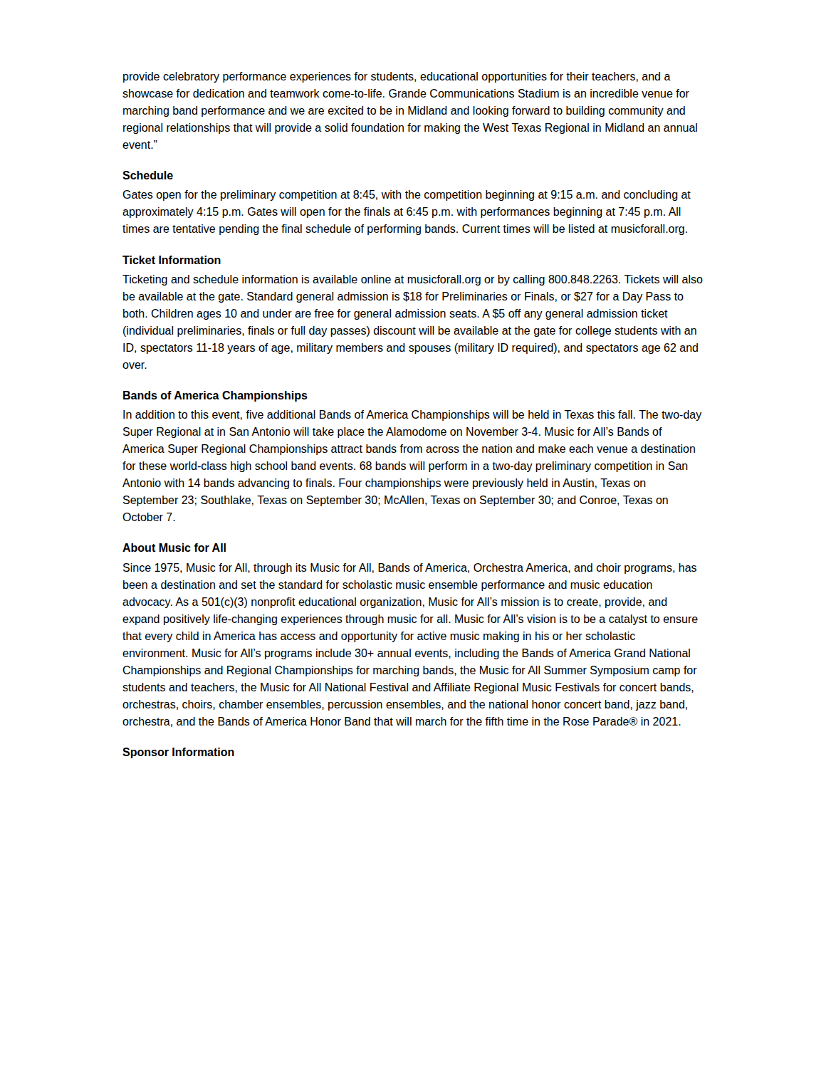provide celebratory performance experiences for students, educational opportunities for their teachers, and a showcase for dedication and teamwork come-to-life. Grande Communications Stadium is an incredible venue for marching band performance and we are excited to be in Midland and looking forward to building community and regional relationships that will provide a solid foundation for making the West Texas Regional in Midland an annual event.”
Schedule
Gates open for the preliminary competition at 8:45, with the competition beginning at 9:15 a.m. and concluding at approximately 4:15 p.m. Gates will open for the finals at 6:45 p.m. with performances beginning at 7:45 p.m. All times are tentative pending the final schedule of performing bands. Current times will be listed at musicforall.org.
Ticket Information
Ticketing and schedule information is available online at musicforall.org or by calling 800.848.2263. Tickets will also be available at the gate. Standard general admission is $18 for Preliminaries or Finals, or $27 for a Day Pass to both. Children ages 10 and under are free for general admission seats. A $5 off any general admission ticket (individual preliminaries, finals or full day passes) discount will be available at the gate for college students with an ID, spectators 11-18 years of age, military members and spouses (military ID required), and spectators age 62 and over.
Bands of America Championships
In addition to this event, five additional Bands of America Championships will be held in Texas this fall. The two-day Super Regional at in San Antonio will take place the Alamodome on November 3-4. Music for All’s Bands of America Super Regional Championships attract bands from across the nation and make each venue a destination for these world-class high school band events. 68 bands will perform in a two-day preliminary competition in San Antonio with 14 bands advancing to finals. Four championships were previously held in Austin, Texas on September 23; Southlake, Texas on September 30; McAllen, Texas on September 30; and Conroe, Texas on October 7.
About Music for All
Since 1975, Music for All, through its Music for All, Bands of America, Orchestra America, and choir programs, has been a destination and set the standard for scholastic music ensemble performance and music education advocacy. As a 501(c)(3) nonprofit educational organization, Music for All’s mission is to create, provide, and expand positively life-changing experiences through music for all. Music for All’s vision is to be a catalyst to ensure that every child in America has access and opportunity for active music making in his or her scholastic environment. Music for All’s programs include 30+ annual events, including the Bands of America Grand National Championships and Regional Championships for marching bands, the Music for All Summer Symposium camp for students and teachers, the Music for All National Festival and Affiliate Regional Music Festivals for concert bands, orchestras, choirs, chamber ensembles, percussion ensembles, and the national honor concert band, jazz band, orchestra, and the Bands of America Honor Band that will march for the fifth time in the Rose Parade® in 2021.
Sponsor Information